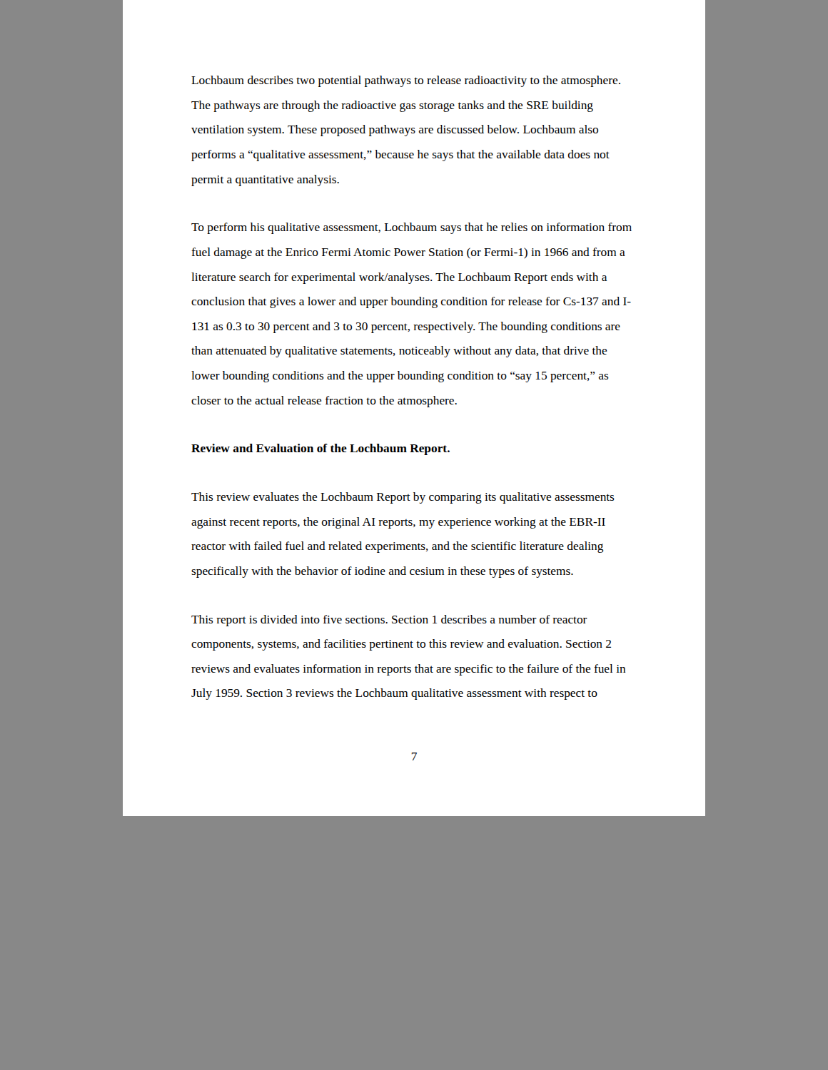Lochbaum describes two potential pathways to release radioactivity to the atmosphere. The pathways are through the radioactive gas storage tanks and the SRE building ventilation system. These proposed pathways are discussed below. Lochbaum also performs a “qualitative assessment,” because he says that the available data does not permit a quantitative analysis.
To perform his qualitative assessment, Lochbaum says that he relies on information from fuel damage at the Enrico Fermi Atomic Power Station (or Fermi-1) in 1966 and from a literature search for experimental work/analyses. The Lochbaum Report ends with a conclusion that gives a lower and upper bounding condition for release for Cs-137 and I-131 as 0.3 to 30 percent and 3 to 30 percent, respectively. The bounding conditions are than attenuated by qualitative statements, noticeably without any data, that drive the lower bounding conditions and the upper bounding condition to “say 15 percent,” as closer to the actual release fraction to the atmosphere.
Review and Evaluation of the Lochbaum Report.
This review evaluates the Lochbaum Report by comparing its qualitative assessments against recent reports, the original AI reports, my experience working at the EBR-II reactor with failed fuel and related experiments, and the scientific literature dealing specifically with the behavior of iodine and cesium in these types of systems.
This report is divided into five sections. Section 1 describes a number of reactor components, systems, and facilities pertinent to this review and evaluation. Section 2 reviews and evaluates information in reports that are specific to the failure of the fuel in July 1959. Section 3 reviews the Lochbaum qualitative assessment with respect to
7